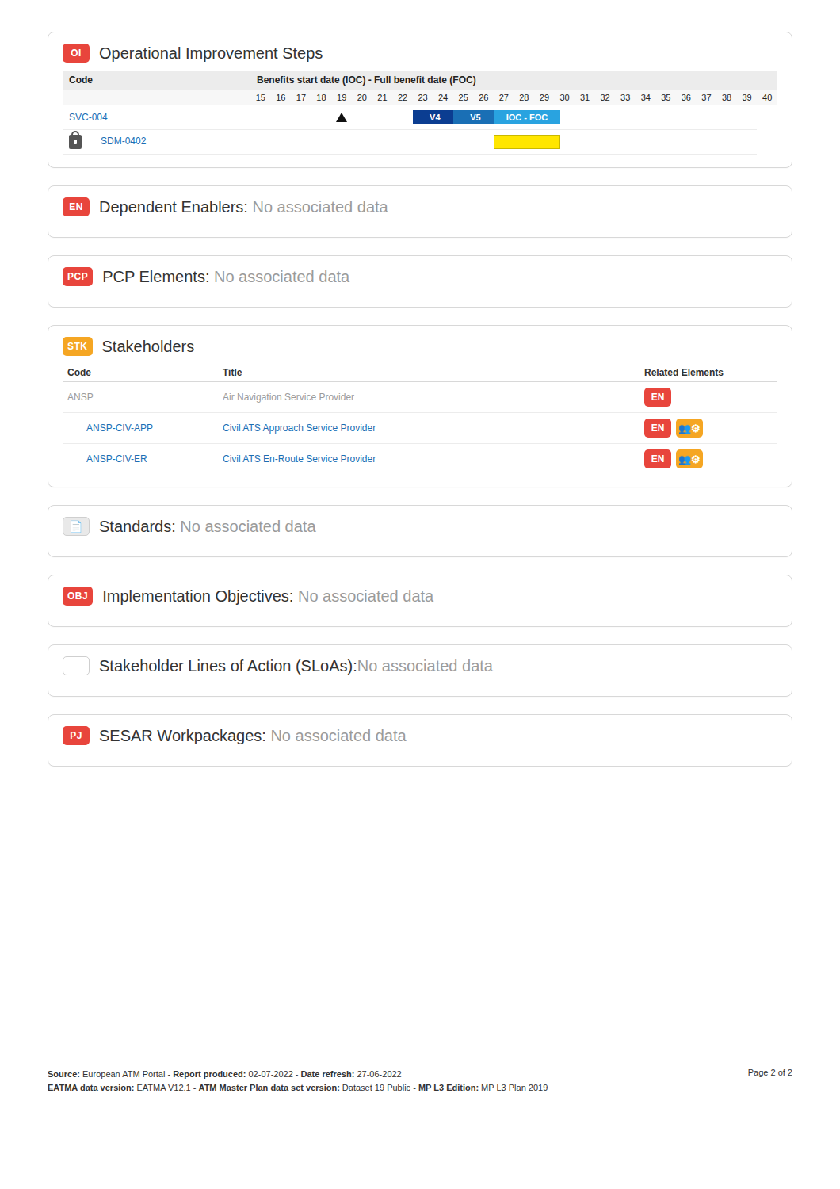OI Operational Improvement Steps
| Code | Benefits start date (IOC) - Full benefit date (FOC) |
| --- | --- |
| | 15 | 16 | 17 | 18 | 19 | 20 | 21 | 22 | 23 | 24 | 25 | 26 | 27 | 28 | 29 | 30 | 31 | 32 | 33 | 34 | 35 | 36 | 37 | 38 | 39 | 40 |
| SVC-004 | | | | | | | | | V4 | | V5 | | IOC - FOC | | | | | | | | | | | | |
| SDM-0402 | | | | | | | | | | | | | | | | | | | | | | | | | |
EN Dependent Enablers: No associated data
PCP PCP Elements: No associated data
STK Stakeholders
| Code | Title | Related Elements |
| --- | --- | --- |
| ANSP | Air Navigation Service Provider | EN |
| ANSP-CIV-APP | Civil ATS Approach Service Provider | EN 👥⚙ |
| ANSP-CIV-ER | Civil ATS En-Route Service Provider | EN 👥⚙ |
📄 Standards: No associated data
OBJ Implementation Objectives: No associated data
Stakeholder Lines of Action (SLoAs):No associated data
PJ SESAR Workpackages: No associated data
Source: European ATM Portal - Report produced: 02-07-2022 - Date refresh: 27-06-2022
EATMA data version: EATMA V12.1 - ATM Master Plan data set version: Dataset 19 Public - MP L3 Edition: MP L3 Plan 2019
Page 2 of 2